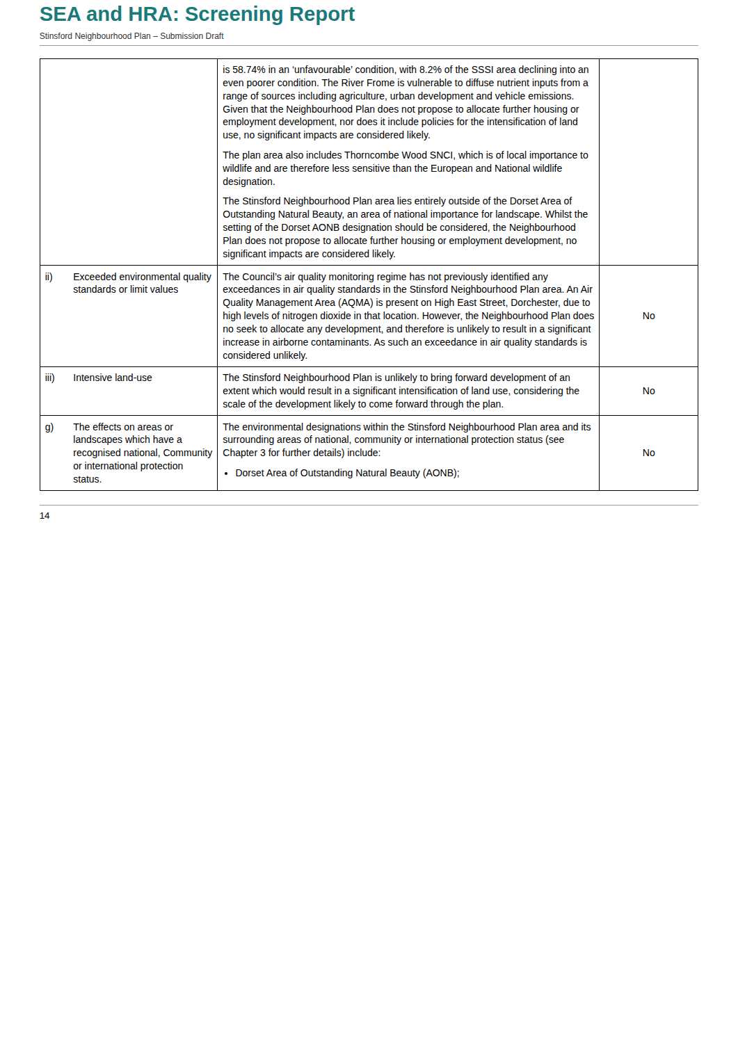SEA and HRA: Screening Report
Stinsford Neighbourhood Plan – Submission Draft
| | is 58.74% in an ‘unfavourable’ condition, with 8.2% of the SSSI area declining into an even poorer condition. The River Frome is vulnerable to diffuse nutrient inputs from a range of sources including agriculture, urban development and vehicle emissions. Given that the Neighbourhood Plan does not propose to allocate further housing or employment development, nor does it include policies for the intensification of land use, no significant impacts are considered likely. The plan area also includes Thorncombe Wood SNCI, which is of local importance to wildlife and are therefore less sensitive than the European and National wildlife designation. The Stinsford Neighbourhood Plan area lies entirely outside of the Dorset Area of Outstanding Natural Beauty, an area of national importance for landscape. Whilst the setting of the Dorset AONB designation should be considered, the Neighbourhood Plan does not propose to allocate further housing or employment development, no significant impacts are considered likely. | |
| ii) Exceeded environmental quality standards or limit values | The Council’s air quality monitoring regime has not previously identified any exceedances in air quality standards in the Stinsford Neighbourhood Plan area. An Air Quality Management Area (AQMA) is present on High East Street, Dorchester, due to high levels of nitrogen dioxide in that location. However, the Neighbourhood Plan does no seek to allocate any development, and therefore is unlikely to result in a significant increase in airborne contaminants. As such an exceedance in air quality standards is considered unlikely. | No |
| iii) Intensive land-use | The Stinsford Neighbourhood Plan is unlikely to bring forward development of an extent which would result in a significant intensification of land use, considering the scale of the development likely to come forward through the plan. | No |
| g) The effects on areas or landscapes which have a recognised national, Community or international protection status. | The environmental designations within the Stinsford Neighbourhood Plan area and its surrounding areas of national, community or international protection status (see Chapter 3 for further details) include: Dorset Area of Outstanding Natural Beauty (AONB); | No |
14